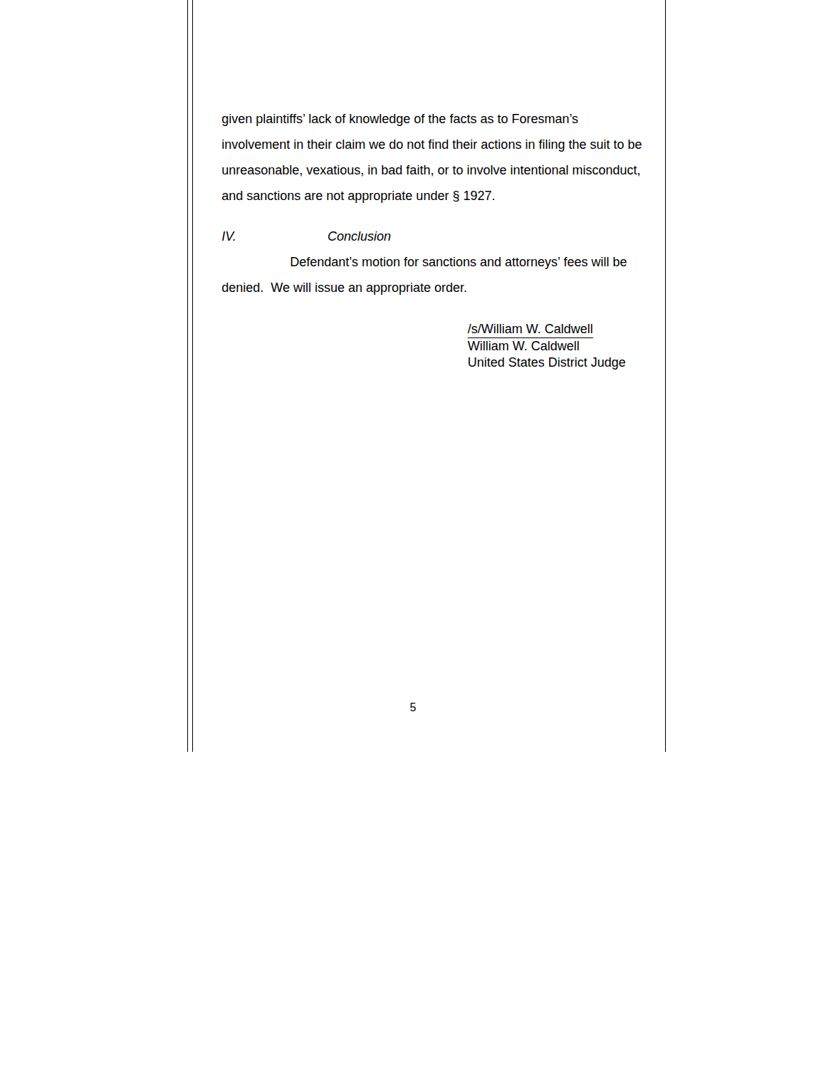given plaintiffs’ lack of knowledge of the facts as to Foresman’s involvement in their claim we do not find their actions in filing the suit to be unreasonable, vexatious, in bad faith, or to involve intentional misconduct, and sanctions are not appropriate under § 1927.
IV. Conclusion
Defendant’s motion for sanctions and attorneys’ fees will be denied. We will issue an appropriate order.
/s/William W. Caldwell
William W. Caldwell
United States District Judge
5